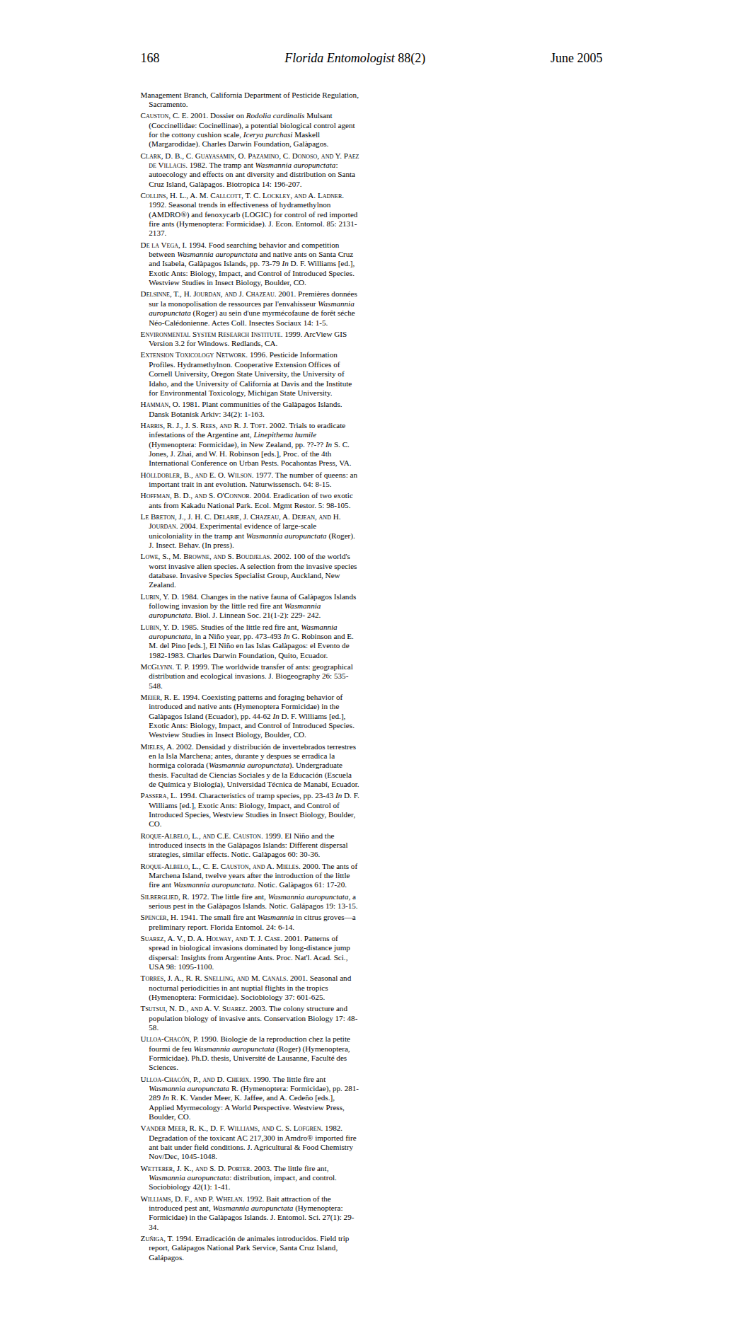168
Florida Entomologist 88(2)
June 2005
Management Branch, California Department of Pesticide Regulation, Sacramento.
Causton, C. E. 2001. Dossier on Rodolia cardinalis Mulsant (Coccinellidae: Cocinellinae), a potential biological control agent for the cottony cushion scale, Icerya purchasi Maskell (Margarodidae). Charles Darwin Foundation, Galàpagos.
Clark, D. B., C. Guayasamin, O. Pazamino, C. Donoso, and Y. Paez de Villacis. 1982. The tramp ant Wasmannia auropunctata: autoecology and effects on ant diversity and distribution on Santa Cruz Island, Galàpagos. Biotropica 14: 196-207.
Collins, H. L., A. M. Callcott, T. C. Lockley, and A. Ladner. 1992. Seasonal trends in effectiveness of hydramethylnon (AMDRO®) and fenoxycarb (LOGIC) for control of red imported fire ants (Hymenoptera: Formicidae). J. Econ. Entomol. 85: 2131-2137.
De la Vega, I. 1994. Food searching behavior and competition between Wasmannia auropunctata and native ants on Santa Cruz and Isabela, Galàpagos Islands, pp. 73-79 In D. F. Williams [ed.], Exotic Ants: Biology, Impact, and Control of Introduced Species. Westview Studies in Insect Biology, Boulder, CO.
Delsinne, T., H. Jourdan, and J. Chazeau. 2001. Premières données sur la monopolisation de ressources par l'envahisseur Wasmannia auropunctata (Roger) au sein d'une myrmécofaune de forêt séche Néo-Calédonienne. Actes Coll. Insectes Sociaux 14: 1-5.
Environmental System Research Institute. 1999. ArcView GIS Version 3.2 for Windows. Redlands, CA.
Extension Toxicology Network. 1996. Pesticide Information Profiles. Hydramethylnon. Cooperative Extension Offices of Cornell University, Oregon State University, the University of Idaho, and the University of California at Davis and the Institute for Environmental Toxicology, Michigan State University.
Hamman, O. 1981. Plant communities of the Galàpagos Islands. Dansk Botanisk Arkiv: 34(2): 1-163.
Harris, R. J., J. S. Rees, and R. J. Toft. 2002. Trials to eradicate infestations of the Argentine ant, Linepithema humile (Hymenoptera: Formicidae), in New Zealand, pp. ??-?? In S. C. Jones, J. Zhai, and W. H. Robinson [eds.], Proc. of the 4th International Conference on Urban Pests. Pocahontas Press, VA.
Hölldobler, B., and E. O. Wilson. 1977. The number of queens: an important trait in ant evolution. Naturwissensch. 64: 8-15.
Hoffman, B. D., and S. O'Connor. 2004. Eradication of two exotic ants from Kakadu National Park. Ecol. Mgmt Restor. 5: 98-105.
Le Breton, J., J. H. C. Delabie, J. Chazeau, A. Dejean, and H. Jourdan. 2004. Experimental evidence of large-scale unicoloniality in the tramp ant Wasmannia auropunctata (Roger). J. Insect. Behav. (In press).
Lowe, S., M. Browne, and S. Boudjelas. 2002. 100 of the world's worst invasive alien species. A selection from the invasive species database. Invasive Species Specialist Group, Auckland, New Zealand.
Lubin, Y. D. 1984. Changes in the native fauna of Galàpagos Islands following invasion by the little red fire ant Wasmannia auropunctata. Biol. J. Linnean Soc. 21(1-2): 229- 242.
Lubin, Y. D. 1985. Studies of the little red fire ant, Wasmannia auropunctata, in a Niño year, pp. 473-493 In G. Robinson and E. M. del Pino [eds.], El Niño en las Islas Galàpagos: el Evento de 1982-1983. Charles Darwin Foundation, Quito, Ecuador.
McGlynn. T. P. 1999. The worldwide transfer of ants: geographical distribution and ecological invasions. J. Biogeography 26: 535-548.
Meier, R. E. 1994. Coexisting patterns and foraging behavior of introduced and native ants (Hymenoptera Formicidae) in the Galàpagos Island (Ecuador), pp. 44-62 In D. F. Williams [ed.], Exotic Ants: Biology, Impact, and Control of Introduced Species. Westview Studies in Insect Biology, Boulder, CO.
Mieles, A. 2002. Densidad y distribución de invertebrados terrestres en la Isla Marchena; antes, durante y despues se erradica la hormiga colorada (Wasmannia auropunctata). Undergraduate thesis. Facultad de Ciencias Sociales y de la Educación (Escuela de Química y Biología), Universidad Técnica de Manabí, Ecuador.
Passera, L. 1994. Characteristics of tramp species, pp. 23-43 In D. F. Williams [ed.], Exotic Ants: Biology, Impact, and Control of Introduced Species, Westview Studies in Insect Biology, Boulder, CO.
Roque-Albelo, L., and C.E. Causton. 1999. El Niño and the introduced insects in the Galàpagos Islands: Different dispersal strategies, similar effects. Notic. Galàpagos 60: 30-36.
Roque-Albelo, L., C. E. Causton, and A. Mieles. 2000. The ants of Marchena Island, twelve years after the introduction of the little fire ant Wasmannia auropunctata. Notic. Galàpagos 61: 17-20.
Silberglied, R. 1972. The little fire ant, Wasmannia auropunctata, a serious pest in the Galàpagos Islands. Notic. Galápagos 19: 13-15.
Spencer, H. 1941. The small fire ant Wasmannia in citrus groves—a preliminary report. Florida Entomol. 24: 6-14.
Suarez, A. V., D. A. Holway, and T. J. Case. 2001. Patterns of spread in biological invasions dominated by long-distance jump dispersal: Insights from Argentine Ants. Proc. Nat'l. Acad. Sci., USA 98: 1095-1100.
Torres, J. A., R. R. Snelling, and M. Canals. 2001. Seasonal and nocturnal periodicities in ant nuptial flights in the tropics (Hymenoptera: Formicidae). Sociobiology 37: 601-625.
Tsutsui, N. D., and A. V. Suarez. 2003. The colony structure and population biology of invasive ants. Conservation Biology 17: 48-58.
Ulloa-Chacón, P. 1990. Biologie de la reproduction chez la petite fourmi de feu Wasmannia auropunctata (Roger) (Hymenoptera, Formicidae). Ph.D. thesis, Université de Lausanne, Faculté des Sciences.
Ulloa-Chacón, P., and D. Cherix. 1990. The little fire ant Wasmannia auropunctata R. (Hymenoptera: Formicidae), pp. 281-289 In R. K. Vander Meer, K. Jaffee, and A. Cedeño [eds.], Applied Myrmecology: A World Perspective. Westview Press, Boulder, CO.
Vander Meer, R. K., D. F. Williams, and C. S. Lofgren. 1982. Degradation of the toxicant AC 217,300 in Amdro® imported fire ant bait under field conditions. J. Agricultural & Food Chemistry Nov/Dec, 1045-1048.
Wetterer, J. K., and S. D. Porter. 2003. The little fire ant, Wasmannia auropunctata: distribution, impact, and control. Sociobiology 42(1): 1-41.
Williams, D. F., and P. Whelan. 1992. Bait attraction of the introduced pest ant, Wasmannia auropunctata (Hymenoptera: Formicidae) in the Galàpagos Islands. J. Entomol. Sci. 27(1): 29-34.
Zuñiga, T. 1994. Erradicación de animales introducidos. Field trip report, Galápagos National Park Service, Santa Cruz Island, Galápagos.